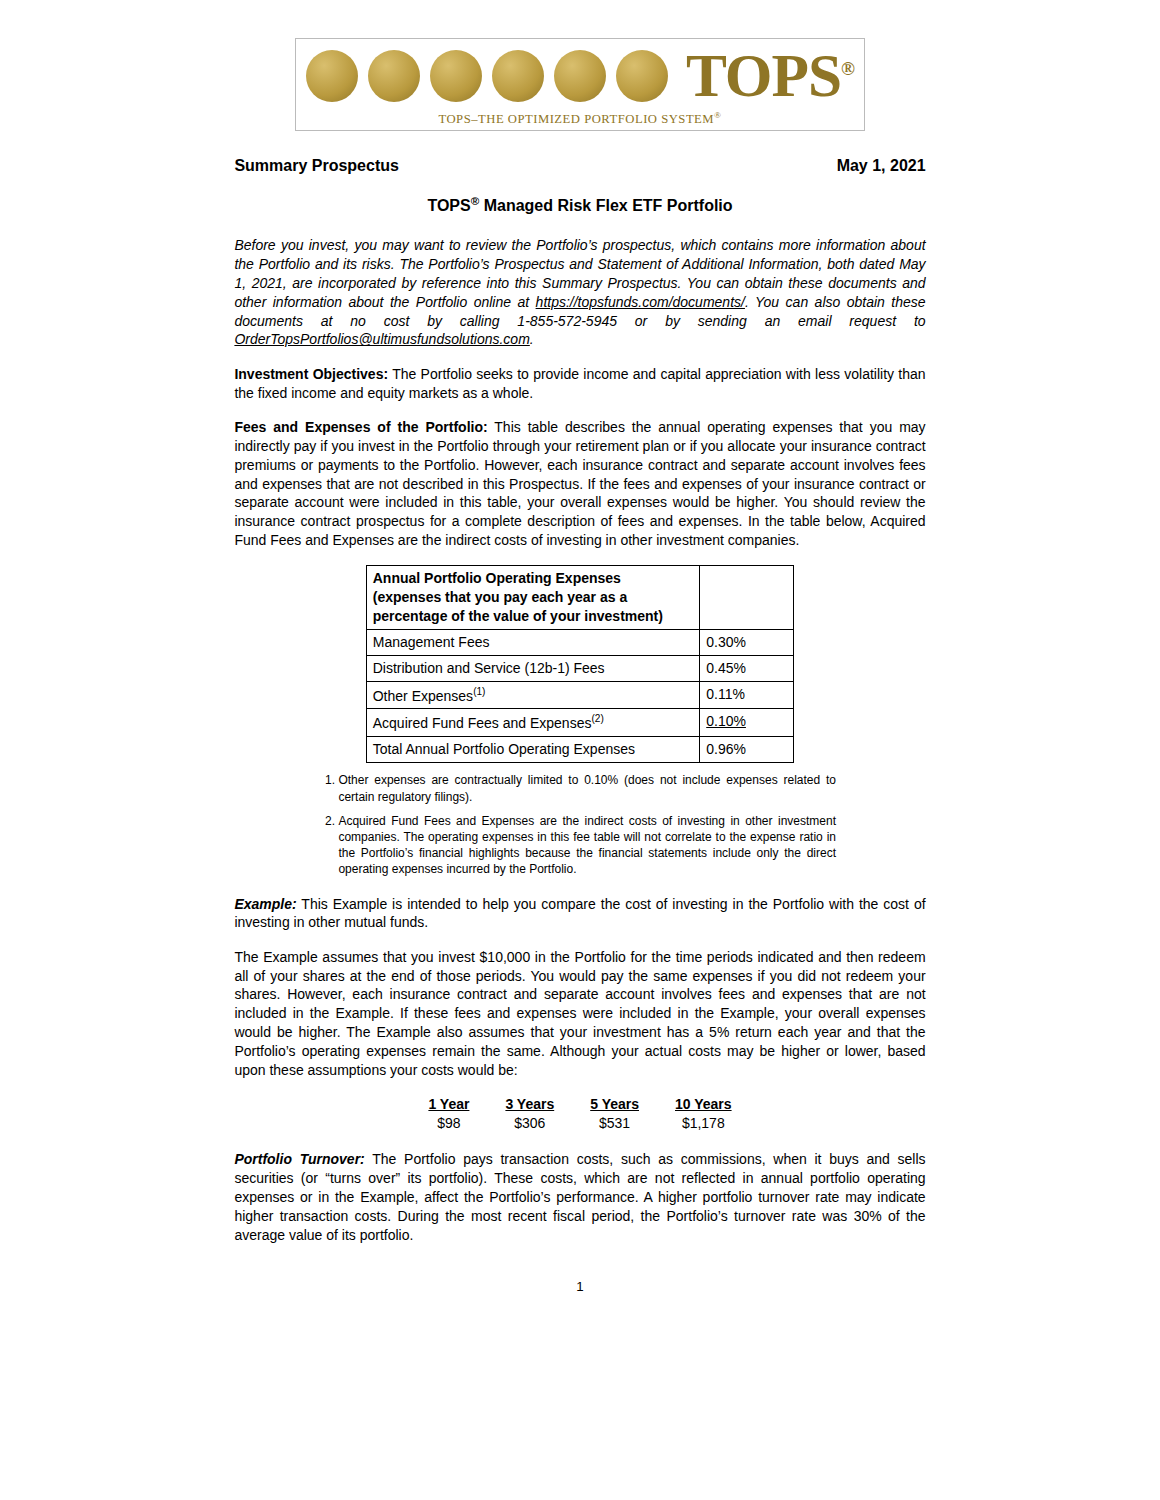TOPS®
TOPS–THE OPTIMIZED PORTFOLIO SYSTEM®
Summary Prospectus May 1, 2021
TOPS® Managed Risk Flex ETF Portfolio
Before you invest, you may want to review the Portfolio’s prospectus, which contains more information about the Portfolio and its risks. The Portfolio’s Prospectus and Statement of Additional Information, both dated May 1, 2021, are incorporated by reference into this Summary Prospectus. You can obtain these documents and other information about the Portfolio online at https://topsfunds.com/documents/. You can also obtain these documents at no cost by calling 1-855-572-5945 or by sending an email request to OrderTopsPortfolios@ultimusfundsolutions.com.
Investment Objectives: The Portfolio seeks to provide income and capital appreciation with less volatility than the fixed income and equity markets as a whole.
Fees and Expenses of the Portfolio: This table describes the annual operating expenses that you may indirectly pay if you invest in the Portfolio through your retirement plan or if you allocate your insurance contract premiums or payments to the Portfolio. However, each insurance contract and separate account involves fees and expenses that are not described in this Prospectus. If the fees and expenses of your insurance contract or separate account were included in this table, your overall expenses would be higher. You should review the insurance contract prospectus for a complete description of fees and expenses. In the table below, Acquired Fund Fees and Expenses are the indirect costs of investing in other investment companies.
| Annual Portfolio Operating Expenses (expenses that you pay each year as a percentage of the value of your investment) | |
| Management Fees | 0.30% |
| Distribution and Service (12b-1) Fees | 0.45% |
| Other Expenses (1) | 0.11% |
| Acquired Fund Fees and Expenses (2) | 0.10% |
| Total Annual Portfolio Operating Expenses | 0.96% |
Other expenses are contractually limited to 0.10% (does not include expenses related to certain regulatory filings).
Acquired Fund Fees and Expenses are the indirect costs of investing in other investment companies. The operating expenses in this fee table will not correlate to the expense ratio in the Portfolio’s financial highlights because the financial statements include only the direct operating expenses incurred by the Portfolio.
Example: This Example is intended to help you compare the cost of investing in the Portfolio with the cost of investing in other mutual funds.
The Example assumes that you invest $10,000 in the Portfolio for the time periods indicated and then redeem all of your shares at the end of those periods. You would pay the same expenses if you did not redeem your shares. However, each insurance contract and separate account involves fees and expenses that are not included in the Example. If these fees and expenses were included in the Example, your overall expenses would be higher. The Example also assumes that your investment has a 5% return each year and that the Portfolio’s operating expenses remain the same. Although your actual costs may be higher or lower, based upon these assumptions your costs would be:
| 1 Year | 3 Years | 5 Years | 10 Years |
| --- | --- | --- | --- |
| $98 | $306 | $531 | $1,178 |
Portfolio Turnover: The Portfolio pays transaction costs, such as commissions, when it buys and sells securities (or “turns over” its portfolio). These costs, which are not reflected in annual portfolio operating expenses or in the Example, affect the Portfolio’s performance. A higher portfolio turnover rate may indicate higher transaction costs. During the most recent fiscal period, the Portfolio’s turnover rate was 30% of the average value of its portfolio.
1